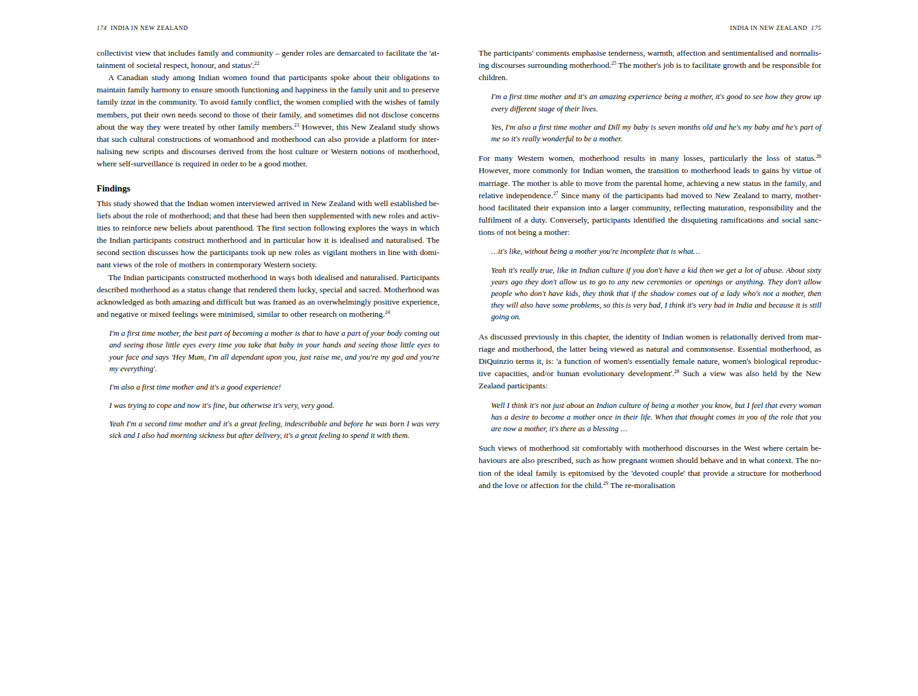174 INDIA IN NEW ZEALAND
collectivist view that includes family and community – gender roles are demarcated to facilitate the 'attainment of societal respect, honour, and status'.22
A Canadian study among Indian women found that participants spoke about their obligations to maintain family harmony to ensure smooth functioning and happiness in the family unit and to preserve family izzat in the community. To avoid family conflict, the women complied with the wishes of family members, put their own needs second to those of their family, and sometimes did not disclose concerns about the way they were treated by other family members.23 However, this New Zealand study shows that such cultural constructions of womanhood and motherhood can also provide a platform for internalising new scripts and discourses derived from the host culture or Western notions of motherhood, where self-surveillance is required in order to be a good mother.
Findings
This study showed that the Indian women interviewed arrived in New Zealand with well established beliefs about the role of motherhood; and that these had been then supplemented with new roles and activities to reinforce new beliefs about parenthood. The first section following explores the ways in which the Indian participants construct motherhood and in particular how it is idealised and naturalised. The second section discusses how the participants took up new roles as vigilant mothers in line with dominant views of the role of mothers in contemporary Western society.
The Indian participants constructed motherhood in ways both idealised and naturalised. Participants described motherhood as a status change that rendered them lucky, special and sacred. Motherhood was acknowledged as both amazing and difficult but was framed as an overwhelmingly positive experience, and negative or mixed feelings were minimised, similar to other research on mothering.24
I'm a first time mother, the best part of becoming a mother is that to have a part of your body coming out and seeing those little eyes every time you take that baby in your hands and seeing those little eyes to your face and says 'Hey Mum, I'm all dependant upon you, just raise me, and you're my god and you're my everything'.
I'm also a first time mother and it's a good experience!
I was trying to cope and now it's fine, but otherwise it's very, very good.
Yeah I'm a second time mother and it's a great feeling, indescribable and before he was born I was very sick and I also had morning sickness but after delivery, it's a great feeling to spend it with them.
INDIA IN NEW ZEALAND 175
The participants' comments emphasise tenderness, warmth, affection and sentimentalised and normalising discourses surrounding motherhood.25 The mother's job is to facilitate growth and be responsible for children.
I'm a first time mother and it's an amazing experience being a mother, it's good to see how they grow up every different stage of their lives.
Yes, I'm also a first time mother and Dill my baby is seven months old and he's my baby and he's part of me so it's really wonderful to be a mother.
For many Western women, motherhood results in many losses, particularly the loss of status.26 However, more commonly for Indian women, the transition to motherhood leads to gains by virtue of marriage. The mother is able to move from the parental home, achieving a new status in the family, and relative independence.27 Since many of the participants had moved to New Zealand to marry, motherhood facilitated their expansion into a larger community, reflecting maturation, responsibility and the fulfilment of a duty. Conversely, participants identified the disquieting ramifications and social sanctions of not being a mother:
…it's like, without being a mother you're incomplete that is what…
Yeah it's really true, like in Indian culture if you don't have a kid then we get a lot of abuse. About sixty years ago they don't allow us to go to any new ceremonies or openings or anything. They don't allow people who don't have kids, they think that if the shadow comes out of a lady who's not a mother, then they will also have some problems, so this is very bad, I think it's very bad in India and because it is still going on.
As discussed previously in this chapter, the identity of Indian women is relationally derived from marriage and motherhood, the latter being viewed as natural and commonsense. Essential motherhood, as DiQuinzio terms it, is: 'a function of women's essentially female nature, women's biological reproductive capacities, and/or human evolutionary development'.28 Such a view was also held by the New Zealand participants:
Well I think it's not just about an Indian culture of being a mother you know, but I feel that every woman has a desire to become a mother once in their life. When that thought comes in you of the role that you are now a mother, it's there as a blessing …
Such views of motherhood sit comfortably with motherhood discourses in the West where certain behaviours are also prescribed, such as how pregnant women should behave and in what context. The notion of the ideal family is epitomised by the 'devoted couple' that provide a structure for motherhood and the love or affection for the child.29 The re-moralisation